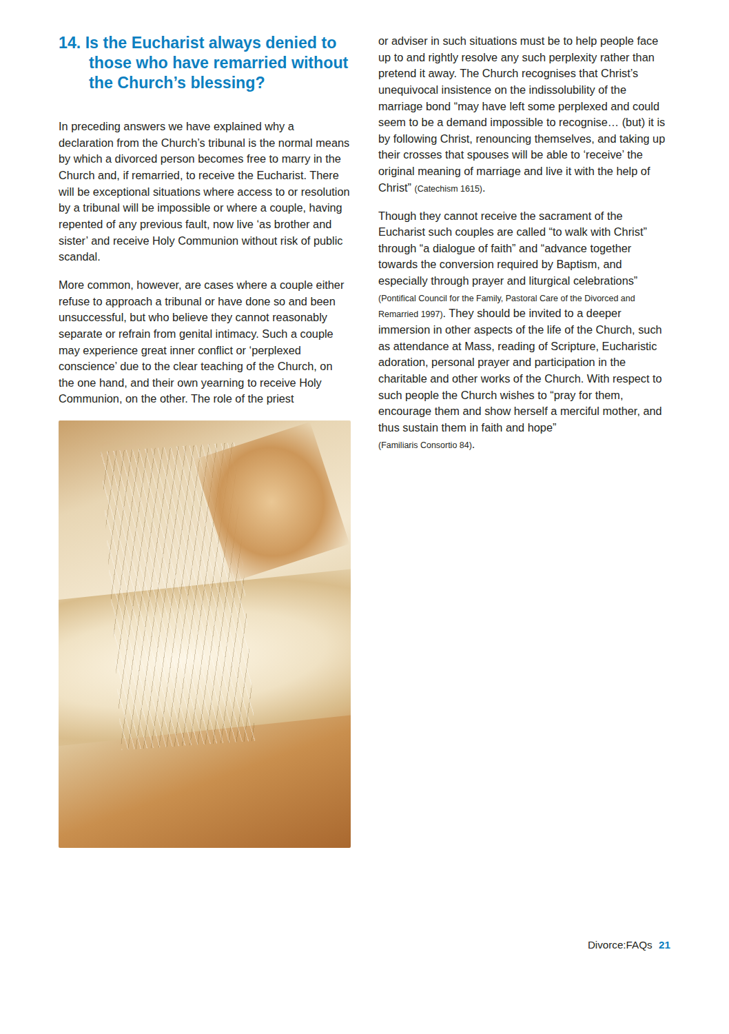14. Is the Eucharist always denied to those who have remarried without the Church’s blessing?
In preceding answers we have explained why a declaration from the Church’s tribunal is the normal means by which a divorced person becomes free to marry in the Church and, if remarried, to receive the Eucharist. There will be exceptional situations where access to or resolution by a tribunal will be impossible or where a couple, having repented of any previous fault, now live ‘as brother and sister’ and receive Holy Communion without risk of public scandal.
More common, however, are cases where a couple either refuse to approach a tribunal or have done so and been unsuccessful, but who believe they cannot reasonably separate or refrain from genital intimacy. Such a couple may experience great inner conflict or ‘perplexed conscience’ due to the clear teaching of the Church, on the one hand, and their own yearning to receive Holy Communion, on the other. The role of the priest
or adviser in such situations must be to help people face up to and rightly resolve any such perplexity rather than pretend it away. The Church recognises that Christ’s unequivocal insistence on the indissolubility of the marriage bond “may have left some perplexed and could seem to be a demand impossible to recognise… (but) it is by following Christ, renouncing themselves, and taking up their crosses that spouses will be able to ‘receive’ the original meaning of marriage and live it with the help of Christ” (Catechism 1615).
Though they cannot receive the sacrament of the Eucharist such couples are called “to walk with Christ” through “a dialogue of faith” and “advance together towards the conversion required by Baptism, and especially through prayer and liturgical celebrations” (Pontifical Council for the Family, Pastoral Care of the Divorced and Remarried 1997). They should be invited to a deeper immersion in other aspects of the life of the Church, such as attendance at Mass, reading of Scripture, Eucharistic adoration, personal prayer and participation in the charitable and other works of the Church. With respect to such people the Church wishes to “pray for them, encourage them and show herself a merciful mother, and thus sustain them in faith and hope”
(Familiaris Consortio 84).
Divorce:FAQs 21